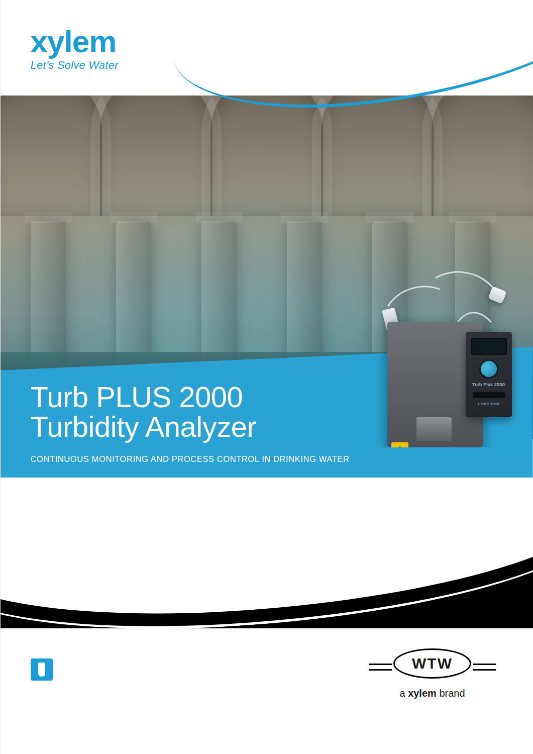xylem
Let’s Solve Water
Turb Plus 2000
a xylem brand
Turb PLUS 2000Turbidity Analyzer
Continuous monitoring and process control in drinking water
WTW
a xylem brand
Brochure cover: Turb PLUS 2000 Turbidity Analyzer — continuous monitoring and process control in drinking water. Xylem, Let’s Solve Water. WTW, a Xylem brand.